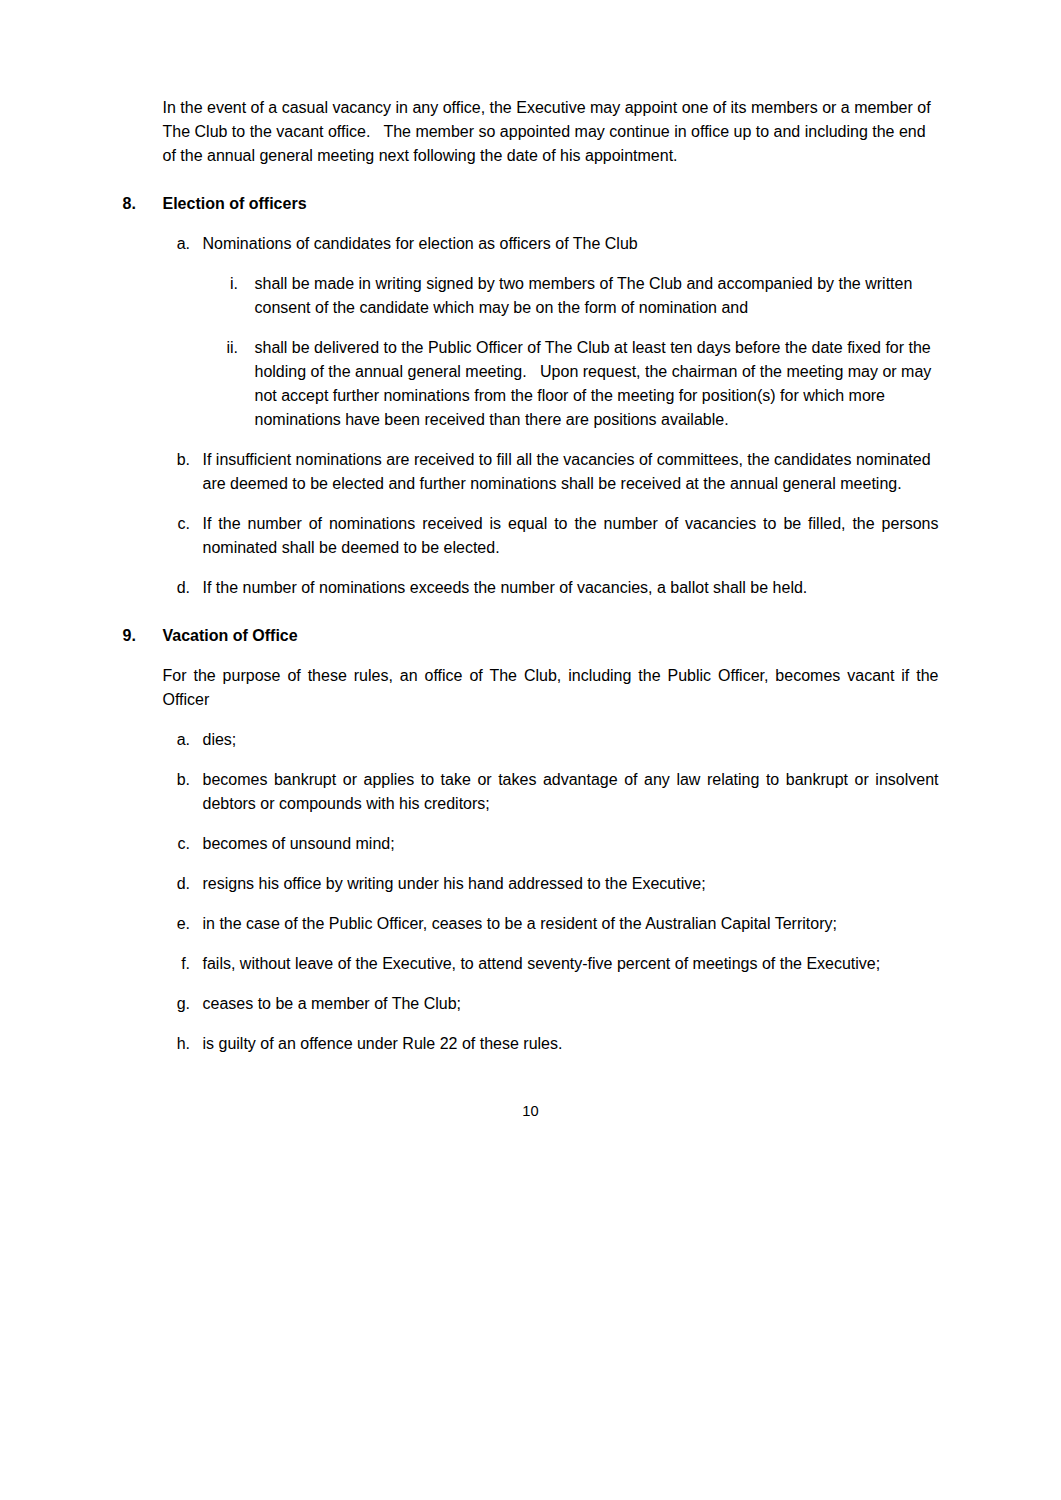In the event of a casual vacancy in any office, the Executive may appoint one of its members or a member of The Club to the vacant office. The member so appointed may continue in office up to and including the end of the annual general meeting next following the date of his appointment.
8. Election of officers
Nominations of candidates for election as officers of The Club
shall be made in writing signed by two members of The Club and accompanied by the written consent of the candidate which may be on the form of nomination and
shall be delivered to the Public Officer of The Club at least ten days before the date fixed for the holding of the annual general meeting. Upon request, the chairman of the meeting may or may not accept further nominations from the floor of the meeting for position(s) for which more nominations have been received than there are positions available.
If insufficient nominations are received to fill all the vacancies of committees, the candidates nominated are deemed to be elected and further nominations shall be received at the annual general meeting.
If the number of nominations received is equal to the number of vacancies to be filled, the persons nominated shall be deemed to be elected.
If the number of nominations exceeds the number of vacancies, a ballot shall be held.
9. Vacation of Office
For the purpose of these rules, an office of The Club, including the Public Officer, becomes vacant if the Officer
dies;
becomes bankrupt or applies to take or takes advantage of any law relating to bankrupt or insolvent debtors or compounds with his creditors;
becomes of unsound mind;
resigns his office by writing under his hand addressed to the Executive;
in the case of the Public Officer, ceases to be a resident of the Australian Capital Territory;
fails, without leave of the Executive, to attend seventy-five percent of meetings of the Executive;
ceases to be a member of The Club;
is guilty of an offence under Rule 22 of these rules.
10